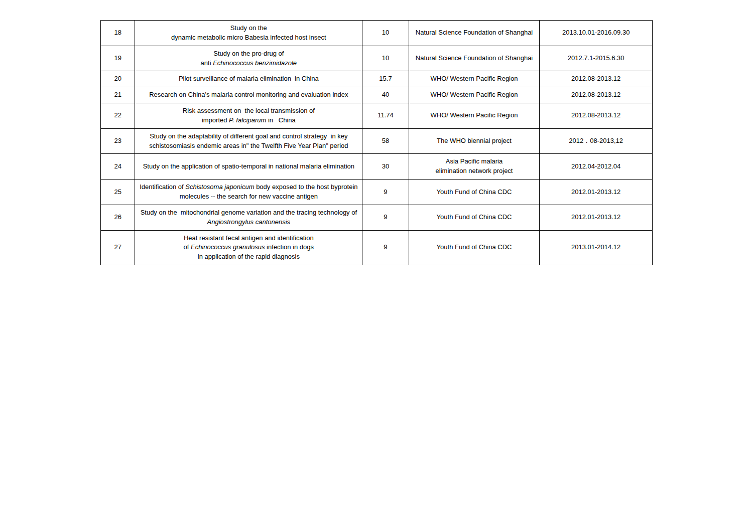| 18 | Study on the dynamic metabolic micro Babesia infected host insect | 10 | Natural Science Foundation of Shanghai | 2013.10.01-2016.09.30 |
| 19 | Study on the pro-drug of anti Echinococcus benzimidazole | 10 | Natural Science Foundation of Shanghai | 2012.7.1-2015.6.30 |
| 20 | Pilot surveillance of malaria elimination in China | 15.7 | WHO/ Western Pacific Region | 2012.08-2013.12 |
| 21 | Research on China's malaria control monitoring and evaluation index | 40 | WHO/ Western Pacific Region | 2012.08-2013.12 |
| 22 | Risk assessment on the local transmission of imported P. falciparum in China | 11.74 | WHO/ Western Pacific Region | 2012.08-2013.12 |
| 23 | Study on the adaptability of different goal and control strategy in key schistosomiasis endemic areas in" the Twelfth Five Year Plan" period | 58 | The WHO biennial project | 2012．08-2013,12 |
| 24 | Study on the application of spatio-temporal in national malaria elimination | 30 | Asia Pacific malaria elimination network project | 2012.04-2012.04 |
| 25 | Identification of Schistosoma japonicum body exposed to the host byprotein molecules -- the search for new vaccine antigen | 9 | Youth Fund of China CDC | 2012.01-2013.12 |
| 26 | Study on the mitochondrial genome variation and the tracing technology of Angiostrongylus cantonensis | 9 | Youth Fund of China CDC | 2012.01-2013.12 |
| 27 | Heat resistant fecal antigen and identification of Echinococcus granulosus infection in dogs in application of the rapid diagnosis | 9 | Youth Fund of China CDC | 2013.01-2014.12 |